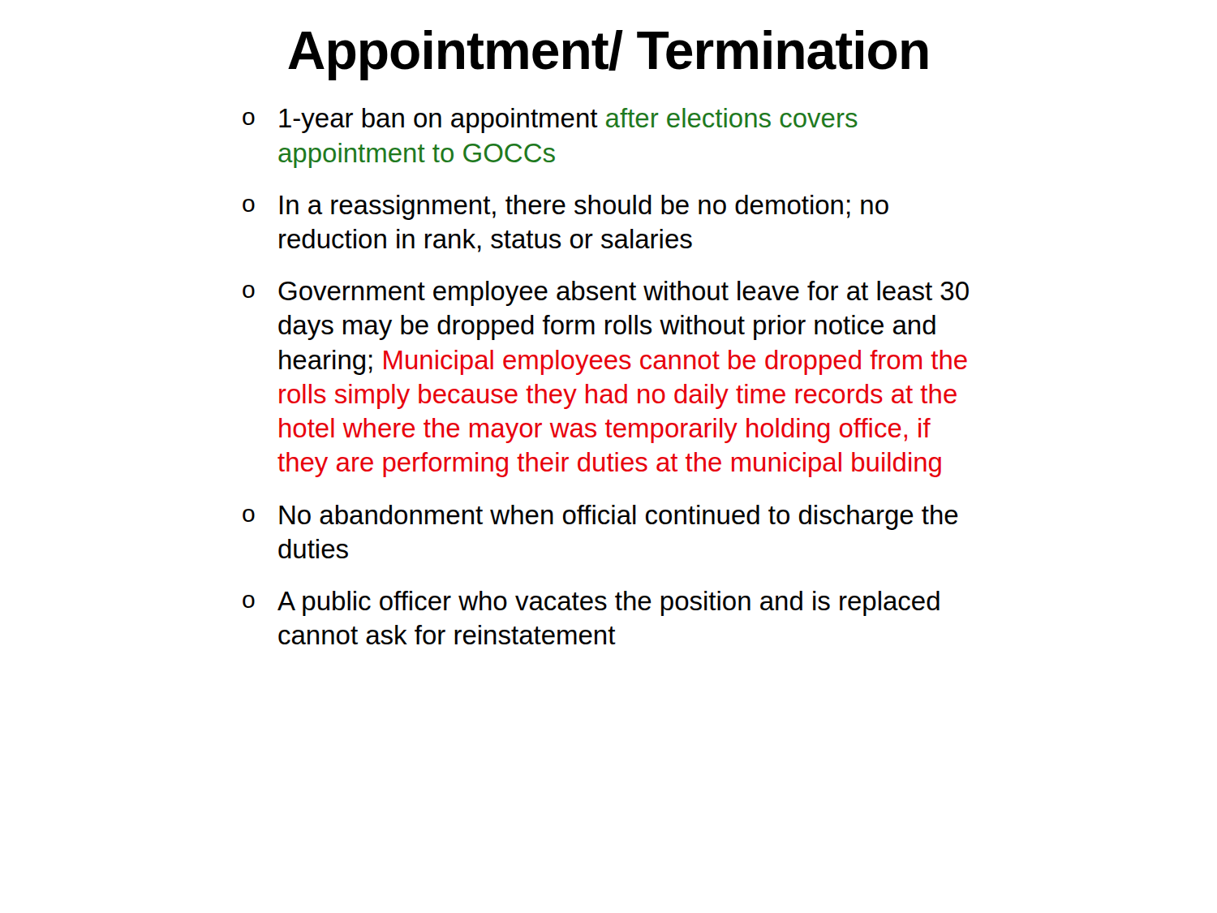Appointment/ Termination
1-year ban on appointment after elections covers appointment to GOCCs
In a reassignment, there should be no demotion; no reduction in rank, status or salaries
Government employee absent without leave for at least 30 days may be dropped form rolls without prior notice and hearing; Municipal employees cannot be dropped from the rolls simply because they had no daily time records at the hotel where the mayor was temporarily holding office, if they are performing their duties at the municipal building
No abandonment when official continued to discharge the duties
A public officer who vacates the position and is replaced cannot ask for reinstatement